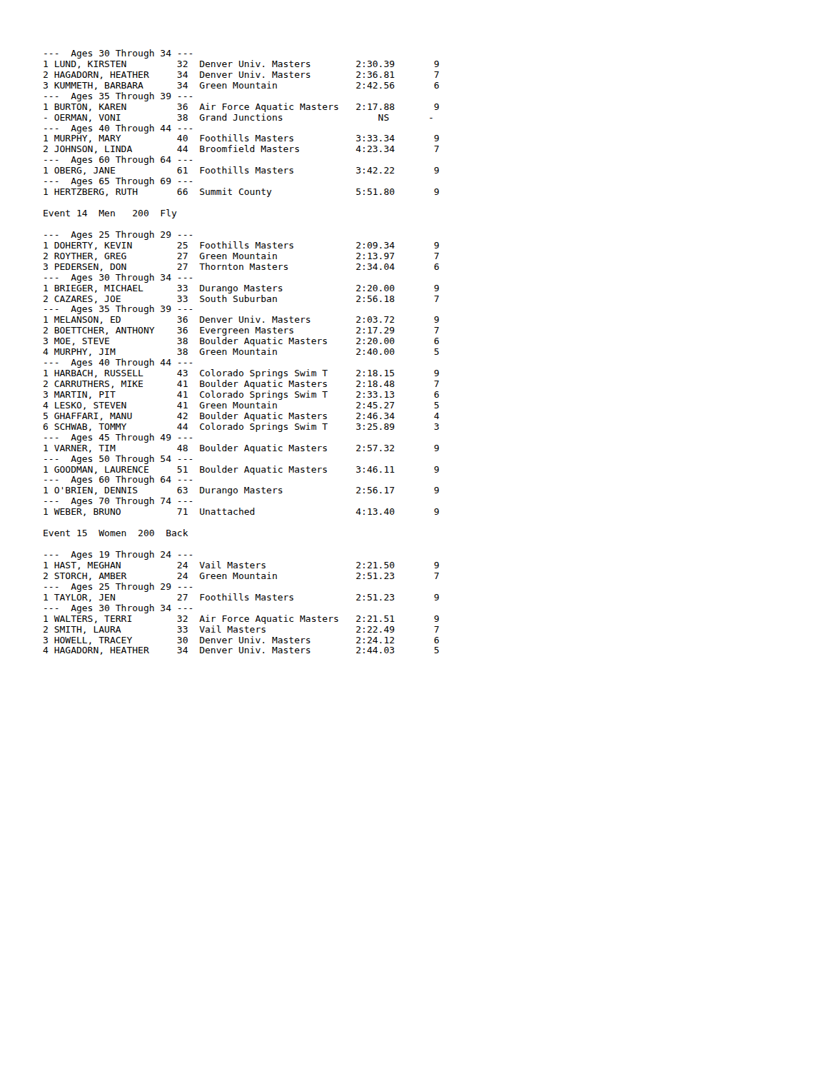---  Ages 30 Through 34 ---
1 LUND, KIRSTEN         32  Denver Univ. Masters        2:30.39       9
2 HAGADORN, HEATHER     34  Denver Univ. Masters        2:36.81       7
3 KUMMETH, BARBARA      34  Green Mountain              2:42.56       6
---  Ages 35 Through 39 ---
1 BURTON, KAREN         36  Air Force Aquatic Masters   2:17.88       9
- OERMAN, VONI          38  Grand Junctions                 NS       -
---  Ages 40 Through 44 ---
1 MURPHY, MARY          40  Foothills Masters           3:33.34       9
2 JOHNSON, LINDA        44  Broomfield Masters          4:23.34       7
---  Ages 60 Through 64 ---
1 OBERG, JANE           61  Foothills Masters           3:42.22       9
---  Ages 65 Through 69 ---
1 HERTZBERG, RUTH       66  Summit County               5:51.80       9

Event 14  Men   200  Fly

---  Ages 25 Through 29 ---
1 DOHERTY, KEVIN        25  Foothills Masters           2:09.34       9
2 ROYTHER, GREG         27  Green Mountain              2:13.97       7
3 PEDERSEN, DON         27  Thornton Masters            2:34.04       6
---  Ages 30 Through 34 ---
1 BRIEGER, MICHAEL      33  Durango Masters             2:20.00       9
2 CAZARES, JOE          33  South Suburban              2:56.18       7
---  Ages 35 Through 39 ---
1 MELANSON, ED          36  Denver Univ. Masters        2:03.72       9
2 BOETTCHER, ANTHONY    36  Evergreen Masters           2:17.29       7
3 MOE, STEVE            38  Boulder Aquatic Masters     2:20.00       6
4 MURPHY, JIM           38  Green Mountain              2:40.00       5
---  Ages 40 Through 44 ---
1 HARBACH, RUSSELL      43  Colorado Springs Swim T     2:18.15       9
2 CARRUTHERS, MIKE      41  Boulder Aquatic Masters     2:18.48       7
3 MARTIN, PIT           41  Colorado Springs Swim T     2:33.13       6
4 LESKO, STEVEN         41  Green Mountain              2:45.27       5
5 GHAFFARI, MANU        42  Boulder Aquatic Masters     2:46.34       4
6 SCHWAB, TOMMY         44  Colorado Springs Swim T     3:25.89       3
---  Ages 45 Through 49 ---
1 VARNER, TIM           48  Boulder Aquatic Masters     2:57.32       9
---  Ages 50 Through 54 ---
1 GOODMAN, LAURENCE     51  Boulder Aquatic Masters     3:46.11       9
---  Ages 60 Through 64 ---
1 O'BRIEN, DENNIS       63  Durango Masters             2:56.17       9
---  Ages 70 Through 74 ---
1 WEBER, BRUNO          71  Unattached                  4:13.40       9

Event 15  Women  200  Back

---  Ages 19 Through 24 ---
1 HAST, MEGHAN          24  Vail Masters                2:21.50       9
2 STORCH, AMBER         24  Green Mountain              2:51.23       7
---  Ages 25 Through 29 ---
1 TAYLOR, JEN           27  Foothills Masters           2:51.23       9
---  Ages 30 Through 34 ---
1 WALTERS, TERRI        32  Air Force Aquatic Masters   2:21.51       9
2 SMITH, LAURA          33  Vail Masters                2:22.49       7
3 HOWELL, TRACEY        30  Denver Univ. Masters        2:24.12       6
4 HAGADORN, HEATHER     34  Denver Univ. Masters        2:44.03       5